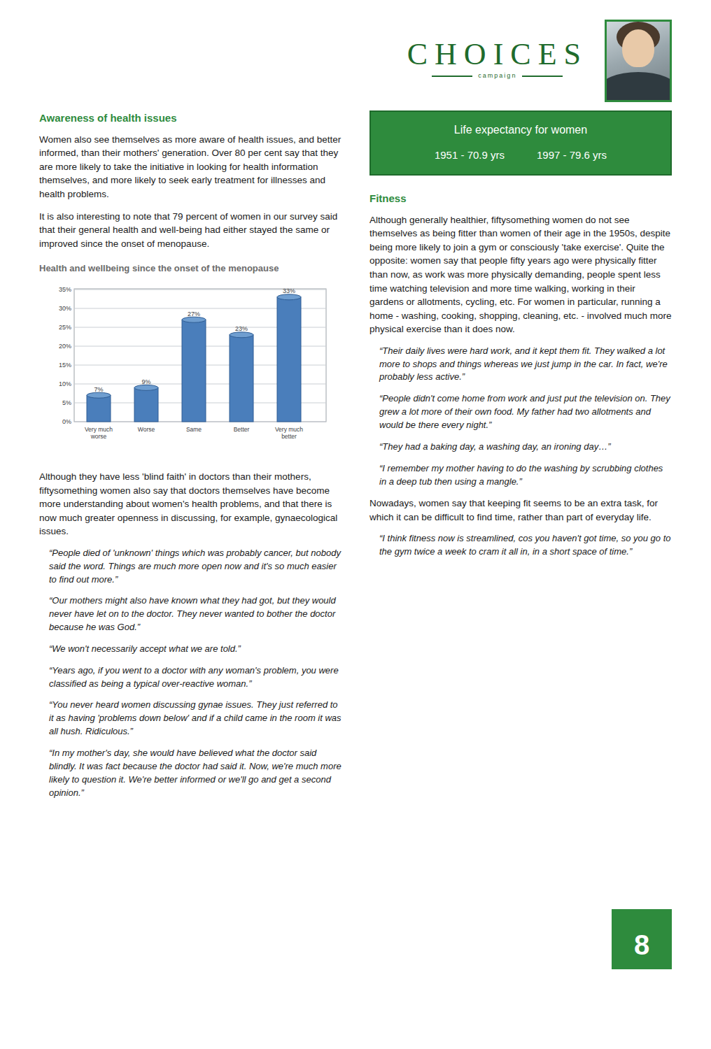CHOICES
campaign
Awareness of health issues
Women also see themselves as more aware of health issues, and better informed, than their mothers' generation. Over 80 per cent say that they are more likely to take the initiative in looking for health information themselves, and more likely to seek early treatment for illnesses and health problems.
It is also interesting to note that 79 percent of women in our survey said that their general health and well-being had either stayed the same or improved since the onset of menopause.
Health and wellbeing since the onset of the menopause
0% 5% 10% 15% 20% 25% 30% 35% 7% 9% 27% 23% 33% Very much worse Worse Same Better Very much better
Although they have less 'blind faith' in doctors than their mothers, fiftysomething women also say that doctors themselves have become more understanding about women's health problems, and that there is now much greater openness in discussing, for example, gynaecological issues.
“People died of 'unknown' things which was probably cancer, but nobody said the word. Things are much more open now and it's so much easier to find out more.”
“Our mothers might also have known what they had got, but they would never have let on to the doctor. They never wanted to bother the doctor because he was God.”
“We won't necessarily accept what we are told.”
“Years ago, if you went to a doctor with any woman's problem, you were classified as being a typical over-reactive woman.”
“You never heard women discussing gynae issues. They just referred to it as having 'problems down below' and if a child came in the room it was all hush. Ridiculous.”
“In my mother's day, she would have believed what the doctor said blindly. It was fact because the doctor had said it. Now, we're much more likely to question it. We're better informed or we'll go and get a second opinion.”
Life expectancy for women
1951 - 70.9 yrs 1997 - 79.6 yrs
Fitness
Although generally healthier, fiftysomething women do not see themselves as being fitter than women of their age in the 1950s, despite being more likely to join a gym or consciously 'take exercise'. Quite the opposite: women say that people fifty years ago were physically fitter than now, as work was more physically demanding, people spent less time watching television and more time walking, working in their gardens or allotments, cycling, etc. For women in particular, running a home - washing, cooking, shopping, cleaning, etc. - involved much more physical exercise than it does now.
“Their daily lives were hard work, and it kept them fit. They walked a lot more to shops and things whereas we just jump in the car. In fact, we're probably less active.”
“People didn't come home from work and just put the television on. They grew a lot more of their own food. My father had two allotments and would be there every night.”
“They had a baking day, a washing day, an ironing day…”
“I remember my mother having to do the washing by scrubbing clothes in a deep tub then using a mangle.”
Nowadays, women say that keeping fit seems to be an extra task, for which it can be difficult to find time, rather than part of everyday life.
“I think fitness now is streamlined, cos you haven't got time, so you go to the gym twice a week to cram it all in, in a short space of time.”
8